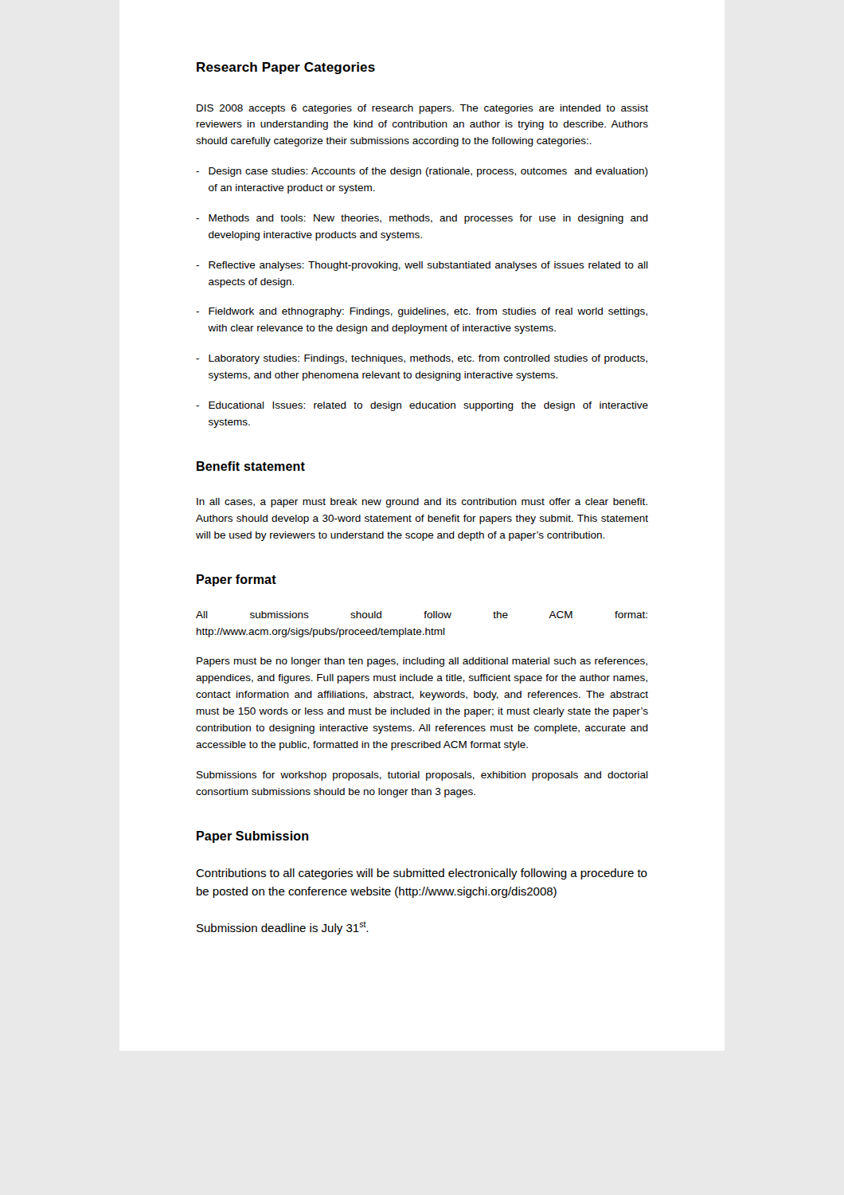Research Paper Categories
DIS 2008 accepts 6 categories of research papers. The categories are intended to assist reviewers in understanding the kind of contribution an author is trying to describe. Authors should carefully categorize their submissions according to the following categories:.
Design case studies: Accounts of the design (rationale, process, outcomes and evaluation) of an interactive product or system.
Methods and tools: New theories, methods, and processes for use in designing and developing interactive products and systems.
Reflective analyses: Thought-provoking, well substantiated analyses of issues related to all aspects of design.
Fieldwork and ethnography: Findings, guidelines, etc. from studies of real world settings, with clear relevance to the design and deployment of interactive systems.
Laboratory studies: Findings, techniques, methods, etc. from controlled studies of products, systems, and other phenomena relevant to designing interactive systems.
Educational Issues: related to design education supporting the design of interactive systems.
Benefit statement
In all cases, a paper must break new ground and its contribution must offer a clear benefit. Authors should develop a 30-word statement of benefit for papers they submit. This statement will be used by reviewers to understand the scope and depth of a paper’s contribution.
Paper format
All submissions should follow the ACM format: http://www.acm.org/sigs/pubs/proceed/template.html
Papers must be no longer than ten pages, including all additional material such as references, appendices, and figures. Full papers must include a title, sufficient space for the author names, contact information and affiliations, abstract, keywords, body, and references. The abstract must be 150 words or less and must be included in the paper; it must clearly state the paper’s contribution to designing interactive systems. All references must be complete, accurate and accessible to the public, formatted in the prescribed ACM format style.
Submissions for workshop proposals, tutorial proposals, exhibition proposals and doctorial consortium submissions should be no longer than 3 pages.
Paper Submission
Contributions to all categories will be submitted electronically following a procedure to be posted on the conference website (http://www.sigchi.org/dis2008)
Submission deadline is July 31st.